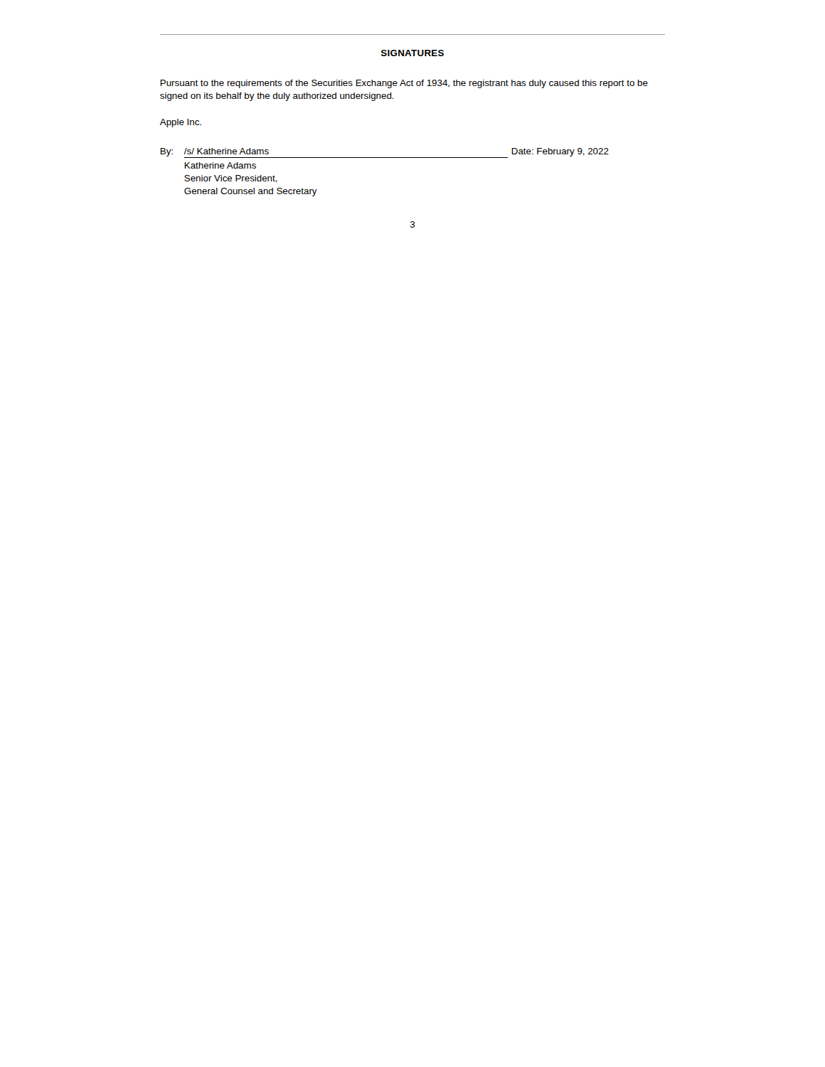SIGNATURES
Pursuant to the requirements of the Securities Exchange Act of 1934, the registrant has duly caused this report to be signed on its behalf by the duly authorized undersigned.
Apple Inc.
| By: | /s/ Katherine Adams | Date: February 9, 2022 |
| | Katherine Adams Senior Vice President, General Counsel and Secretary | |
3